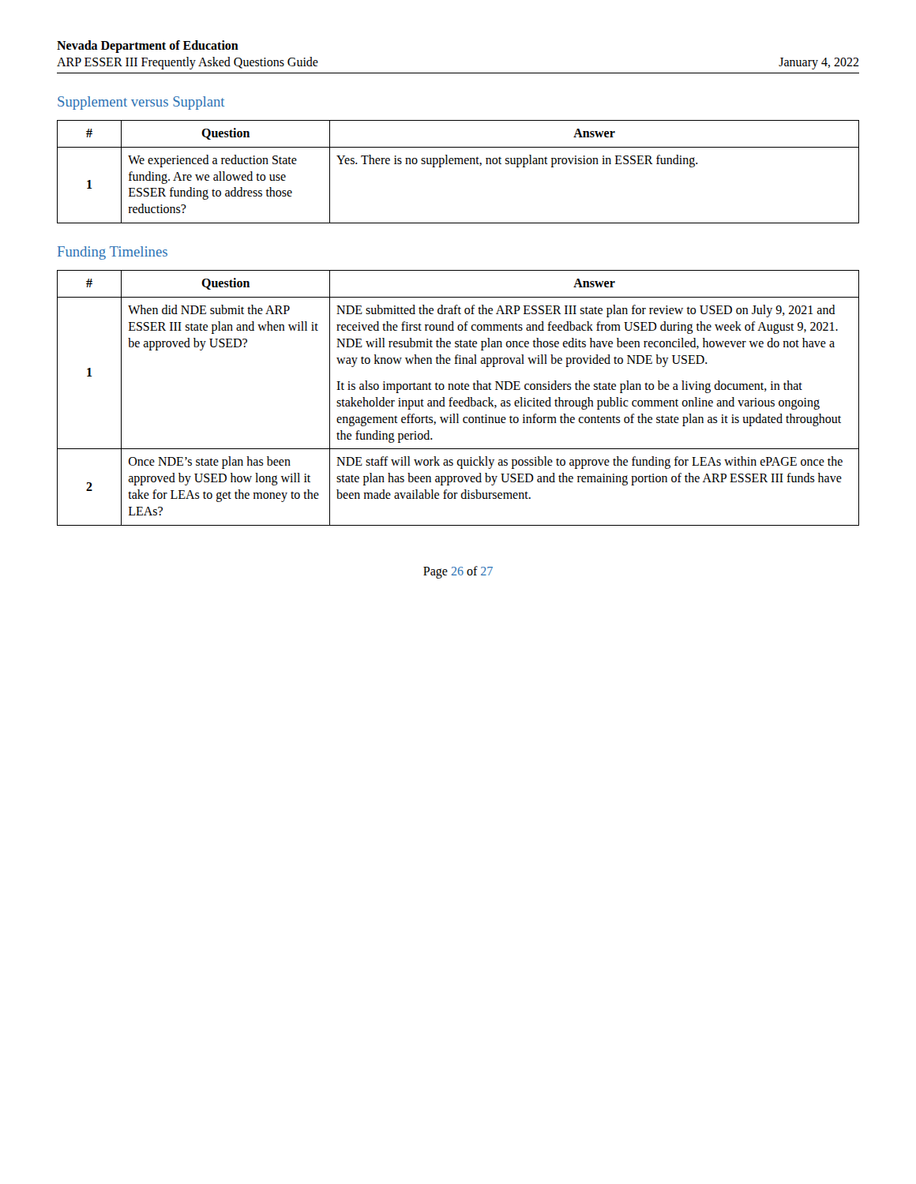Nevada Department of Education
ARP ESSER III Frequently Asked Questions Guide
January 4, 2022
Supplement versus Supplant
| # | Question | Answer |
| --- | --- | --- |
| 1 | We experienced a reduction State funding. Are we allowed to use ESSER funding to address those reductions? | Yes. There is no supplement, not supplant provision in ESSER funding. |
Funding Timelines
| # | Question | Answer |
| --- | --- | --- |
| 1 | When did NDE submit the ARP ESSER III state plan and when will it be approved by USED? | NDE submitted the draft of the ARP ESSER III state plan for review to USED on July 9, 2021 and received the first round of comments and feedback from USED during the week of August 9, 2021. NDE will resubmit the state plan once those edits have been reconciled, however we do not have a way to know when the final approval will be provided to NDE by USED. It is also important to note that NDE considers the state plan to be a living document, in that stakeholder input and feedback, as elicited through public comment online and various ongoing engagement efforts, will continue to inform the contents of the state plan as it is updated throughout the funding period. |
| 2 | Once NDE’s state plan has been approved by USED how long will it take for LEAs to get the money to the LEAs? | NDE staff will work as quickly as possible to approve the funding for LEAs within ePAGE once the state plan has been approved by USED and the remaining portion of the ARP ESSER III funds have been made available for disbursement. |
Page 26 of 27